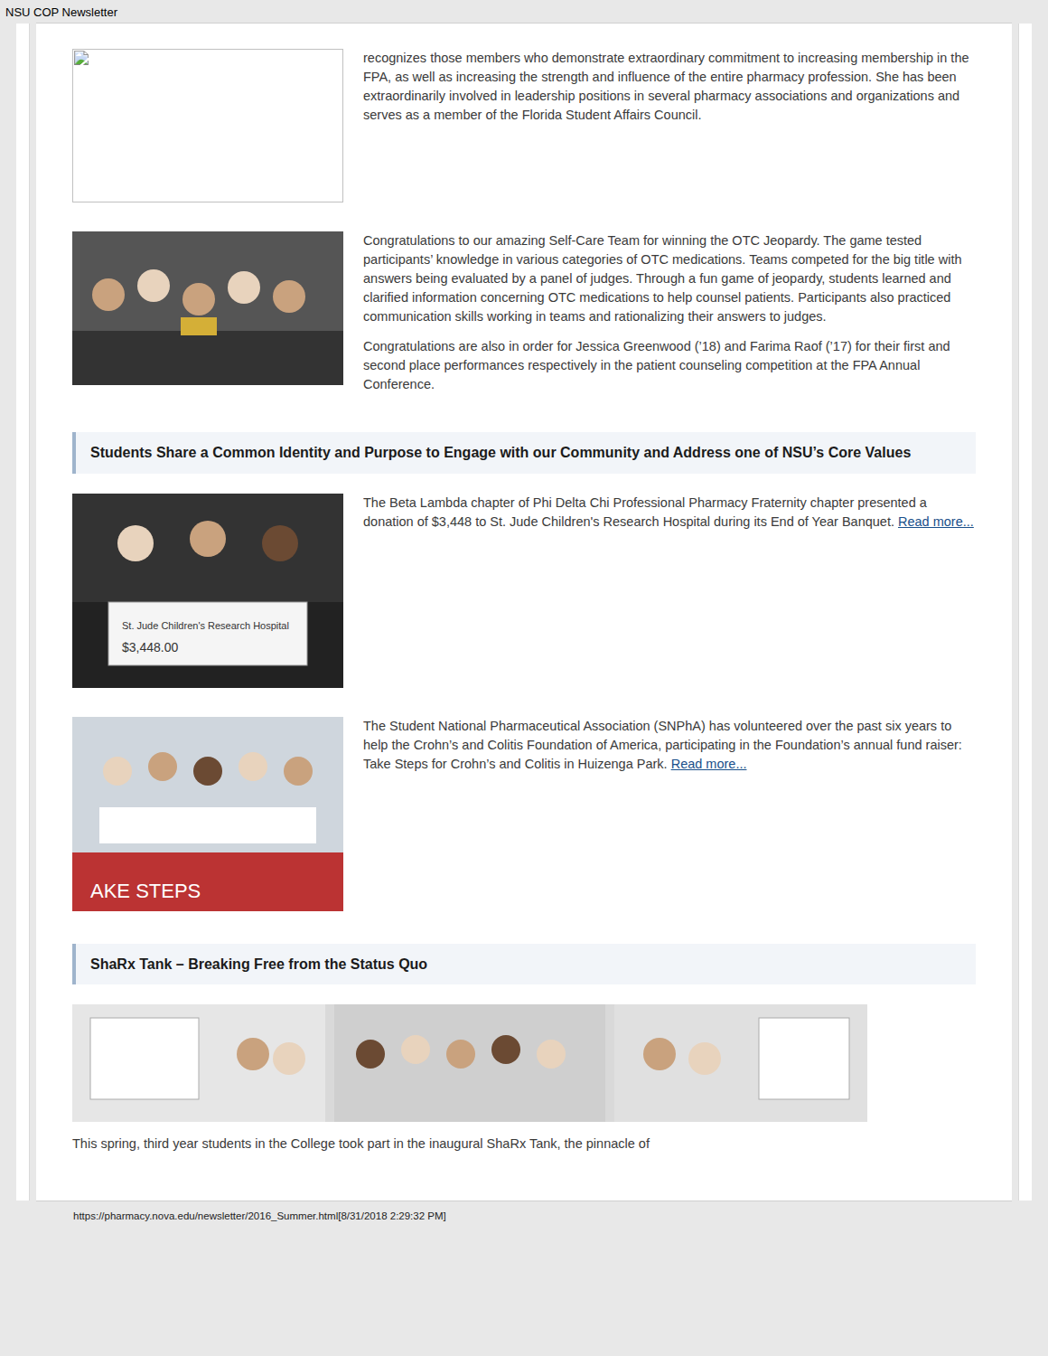NSU COP Newsletter
recognizes those members who demonstrate extraordinary commitment to increasing membership in the FPA, as well as increasing the strength and influence of the entire pharmacy profession. She has been extraordinarily involved in leadership positions in several pharmacy associations and organizations and serves as a member of the Florida Student Affairs Council.
Congratulations to our amazing Self-Care Team for winning the OTC Jeopardy. The game tested participants’ knowledge in various categories of OTC medications. Teams competed for the big title with answers being evaluated by a panel of judges. Through a fun game of jeopardy, students learned and clarified information concerning OTC medications to help counsel patients. Participants also practiced communication skills working in teams and rationalizing their answers to judges.
Congratulations are also in order for Jessica Greenwood (’18) and Farima Raof (’17) for their first and second place performances respectively in the patient counseling competition at the FPA Annual Conference.
Students Share a Common Identity and Purpose to Engage with our Community and Address one of NSU’s Core Values
The Beta Lambda chapter of Phi Delta Chi Professional Pharmacy Fraternity chapter presented a donation of $3,448 to St. Jude Children's Research Hospital during its End of Year Banquet. Read more...
The Student National Pharmaceutical Association (SNPhA) has volunteered over the past six years to help the Crohn’s and Colitis Foundation of America, participating in the Foundation’s annual fund raiser: Take Steps for Crohn’s and Colitis in Huizenga Park. Read more...
ShaRx Tank – Breaking Free from the Status Quo
This spring, third year students in the College took part in the inaugural ShaRx Tank, the pinnacle of
https://pharmacy.nova.edu/newsletter/2016_Summer.html[8/31/2018 2:29:32 PM]